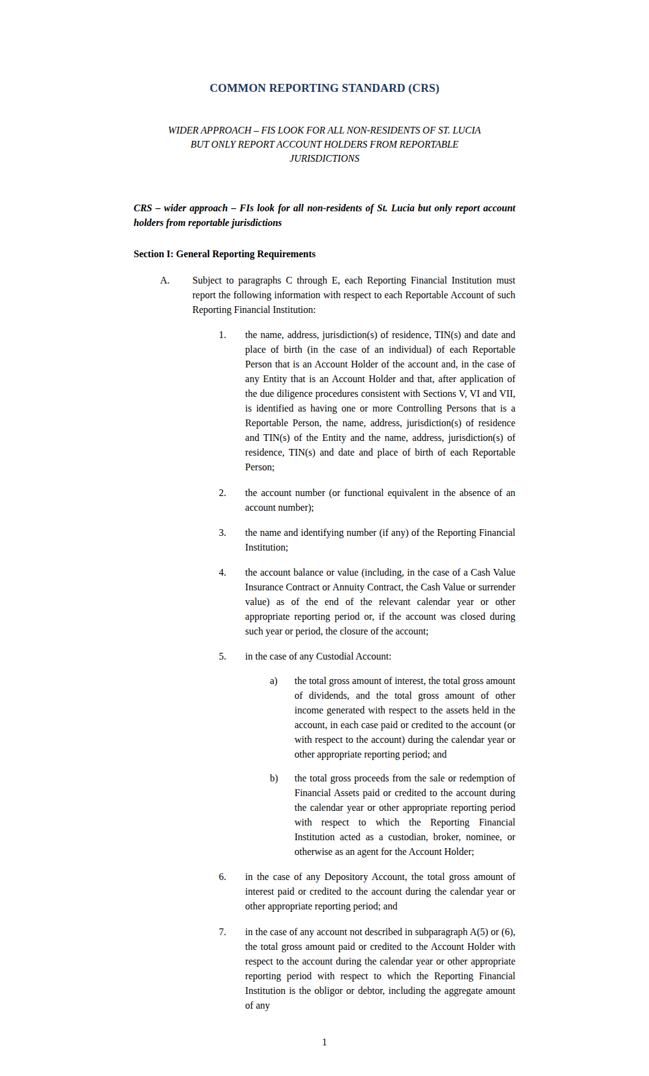COMMON REPORTING STANDARD (CRS)
WIDER APPROACH – FIS LOOK FOR ALL NON-RESIDENTS OF ST. LUCIA BUT ONLY REPORT ACCOUNT HOLDERS FROM REPORTABLE JURISDICTIONS
CRS – wider approach – FIs look for all non-residents of St. Lucia but only report account holders from reportable jurisdictions
Section I: General Reporting Requirements
A. Subject to paragraphs C through E, each Reporting Financial Institution must report the following information with respect to each Reportable Account of such Reporting Financial Institution:
1. the name, address, jurisdiction(s) of residence, TIN(s) and date and place of birth (in the case of an individual) of each Reportable Person that is an Account Holder of the account and, in the case of any Entity that is an Account Holder and that, after application of the due diligence procedures consistent with Sections V, VI and VII, is identified as having one or more Controlling Persons that is a Reportable Person, the name, address, jurisdiction(s) of residence and TIN(s) of the Entity and the name, address, jurisdiction(s) of residence, TIN(s) and date and place of birth of each Reportable Person;
2. the account number (or functional equivalent in the absence of an account number);
3. the name and identifying number (if any) of the Reporting Financial Institution;
4. the account balance or value (including, in the case of a Cash Value Insurance Contract or Annuity Contract, the Cash Value or surrender value) as of the end of the relevant calendar year or other appropriate reporting period or, if the account was closed during such year or period, the closure of the account;
5. in the case of any Custodial Account:
a) the total gross amount of interest, the total gross amount of dividends, and the total gross amount of other income generated with respect to the assets held in the account, in each case paid or credited to the account (or with respect to the account) during the calendar year or other appropriate reporting period; and
b) the total gross proceeds from the sale or redemption of Financial Assets paid or credited to the account during the calendar year or other appropriate reporting period with respect to which the Reporting Financial Institution acted as a custodian, broker, nominee, or otherwise as an agent for the Account Holder;
6. in the case of any Depository Account, the total gross amount of interest paid or credited to the account during the calendar year or other appropriate reporting period; and
7. in the case of any account not described in subparagraph A(5) or (6), the total gross amount paid or credited to the Account Holder with respect to the account during the calendar year or other appropriate reporting period with respect to which the Reporting Financial Institution is the obligor or debtor, including the aggregate amount of any
1